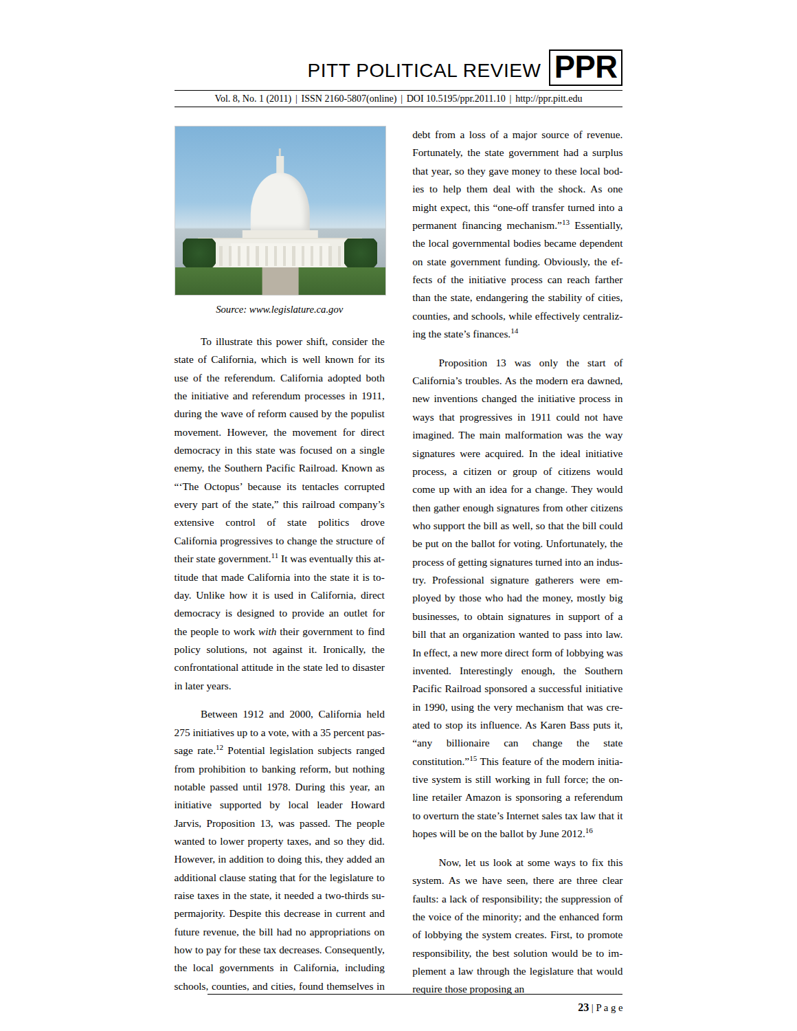PITT POLITICAL REVIEW
PPR
Vol. 8, No. 1 (2011)|ISSN 2160-5807(online)|DOI 10.5195/ppr.2011.10|http://ppr.pitt.edu
Source: www.legislature.ca.gov
To illustrate this power shift, consider the state of California, which is well known for its use of the referendum. California adopted both the initiative and referendum processes in 1911, during the wave of reform caused by the populist movement. However, the movement for direct democracy in this state was focused on a single enemy, the Southern Pacific Railroad. Known as “‘The Octopus’ because its tentacles corrupted every part of the state,” this railroad company’s extensive control of state politics drove California progressives to change the structure of their state government.11 It was eventually this attitude that made California into the state it is today. Unlike how it is used in California, direct democracy is designed to provide an outlet for the people to work with their government to find policy solutions, not against it. Ironically, the confrontational attitude in the state led to disaster in later years.
Between 1912 and 2000, California held 275 initiatives up to a vote, with a 35 percent passage rate.12 Potential legislation subjects ranged from prohibition to banking reform, but nothing notable passed until 1978. During this year, an initiative supported by local leader Howard Jarvis, Proposition 13, was passed. The people wanted to lower property taxes, and so they did. However, in addition to doing this, they added an additional clause stating that for the legislature to raise taxes in the state, it needed a two-thirds supermajority. Despite this decrease in current and future revenue, the bill had no appropriations on how to pay for these tax decreases. Consequently, the local governments in California, including schools, counties, and cities, found themselves in debt from a loss of a major source of revenue. Fortunately, the state government had a surplus that year, so they gave money to these local bodies to help them deal with the shock. As one might expect, this “one-off transfer turned into a permanent financing mechanism.”13 Essentially, the local governmental bodies became dependent on state government funding. Obviously, the effects of the initiative process can reach farther than the state, endangering the stability of cities, counties, and schools, while effectively centralizing the state’s finances.14
Proposition 13 was only the start of California’s troubles. As the modern era dawned, new inventions changed the initiative process in ways that progressives in 1911 could not have imagined. The main malformation was the way signatures were acquired. In the ideal initiative process, a citizen or group of citizens would come up with an idea for a change. They would then gather enough signatures from other citizens who support the bill as well, so that the bill could be put on the ballot for voting. Unfortunately, the process of getting signatures turned into an industry. Professional signature gatherers were employed by those who had the money, mostly big businesses, to obtain signatures in support of a bill that an organization wanted to pass into law. In effect, a new more direct form of lobbying was invented. Interestingly enough, the Southern Pacific Railroad sponsored a successful initiative in 1990, using the very mechanism that was created to stop its influence. As Karen Bass puts it, “any billionaire can change the state constitution.”15 This feature of the modern initiative system is still working in full force; the online retailer Amazon is sponsoring a referendum to overturn the state’s Internet sales tax law that it hopes will be on the ballot by June 2012.16
Now, let us look at some ways to fix this system. As we have seen, there are three clear faults: a lack of responsibility; the suppression of the voice of the minority; and the enhanced form of lobbying the system creates. First, to promote responsibility, the best solution would be to implement a law through the legislature that would require those proposing an
23 | P a g e